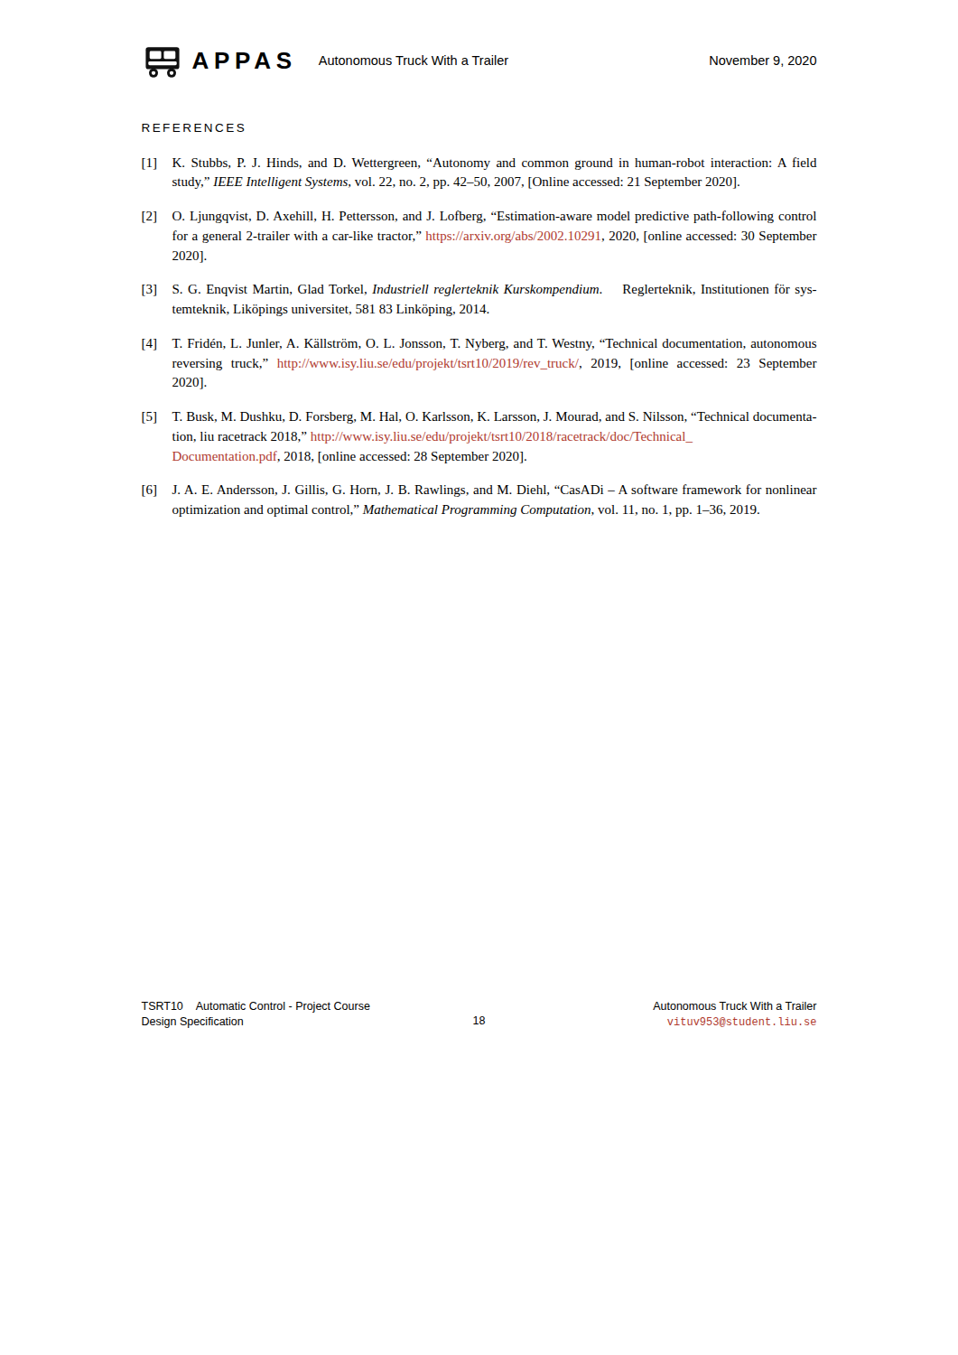APPAS
Autonomous Truck With a Trailer
November 9, 2020
REFERENCES
[1] K. Stubbs, P. J. Hinds, and D. Wettergreen, “Autonomy and common ground in human-robot interaction: A field study,” IEEE Intelligent Systems, vol. 22, no. 2, pp. 42–50, 2007, [Online accessed: 21 September 2020].
[2] O. Ljungqvist, D. Axehill, H. Pettersson, and J. Lofberg, “Estimation-aware model predictive path-following control for a general 2-trailer with a car-like tractor,” https://arxiv.org/abs/2002.10291, 2020, [online accessed: 30 September 2020].
[3] S. G. Enqvist Martin, Glad Torkel, Industriell reglerteknik Kurskompendium. Reglerteknik, Institutionen för systemteknik, Liköpings universitet, 581 83 Linköping, 2014.
[4] T. Fridén, L. Junler, A. Källström, O. L. Jonsson, T. Nyberg, and T. Westny, “Technical documentation, autonomous reversing truck,” http://www.isy.liu.se/edu/projekt/tsrt10/2019/rev_truck/, 2019, [online accessed: 23 September 2020].
[5] T. Busk, M. Dushku, D. Forsberg, M. Hal, O. Karlsson, K. Larsson, J. Mourad, and S. Nilsson, “Technical documentation, liu racetrack 2018,” http://www.isy.liu.se/edu/projekt/tsrt10/2018/racetrack/doc/Technical_
Documentation.pdf, 2018, [online accessed: 28 September 2020].
[6] J. A. E. Andersson, J. Gillis, G. Horn, J. B. Rawlings, and M. Diehl, “CasADi – A software framework for nonlinear optimization and optimal control,” Mathematical Programming Computation, vol. 11, no. 1, pp. 1–36, 2019.
TSRT10 Automatic Control - Project Course
Design Specification
18
Autonomous Truck With a Trailer
vituv953@student.liu.se